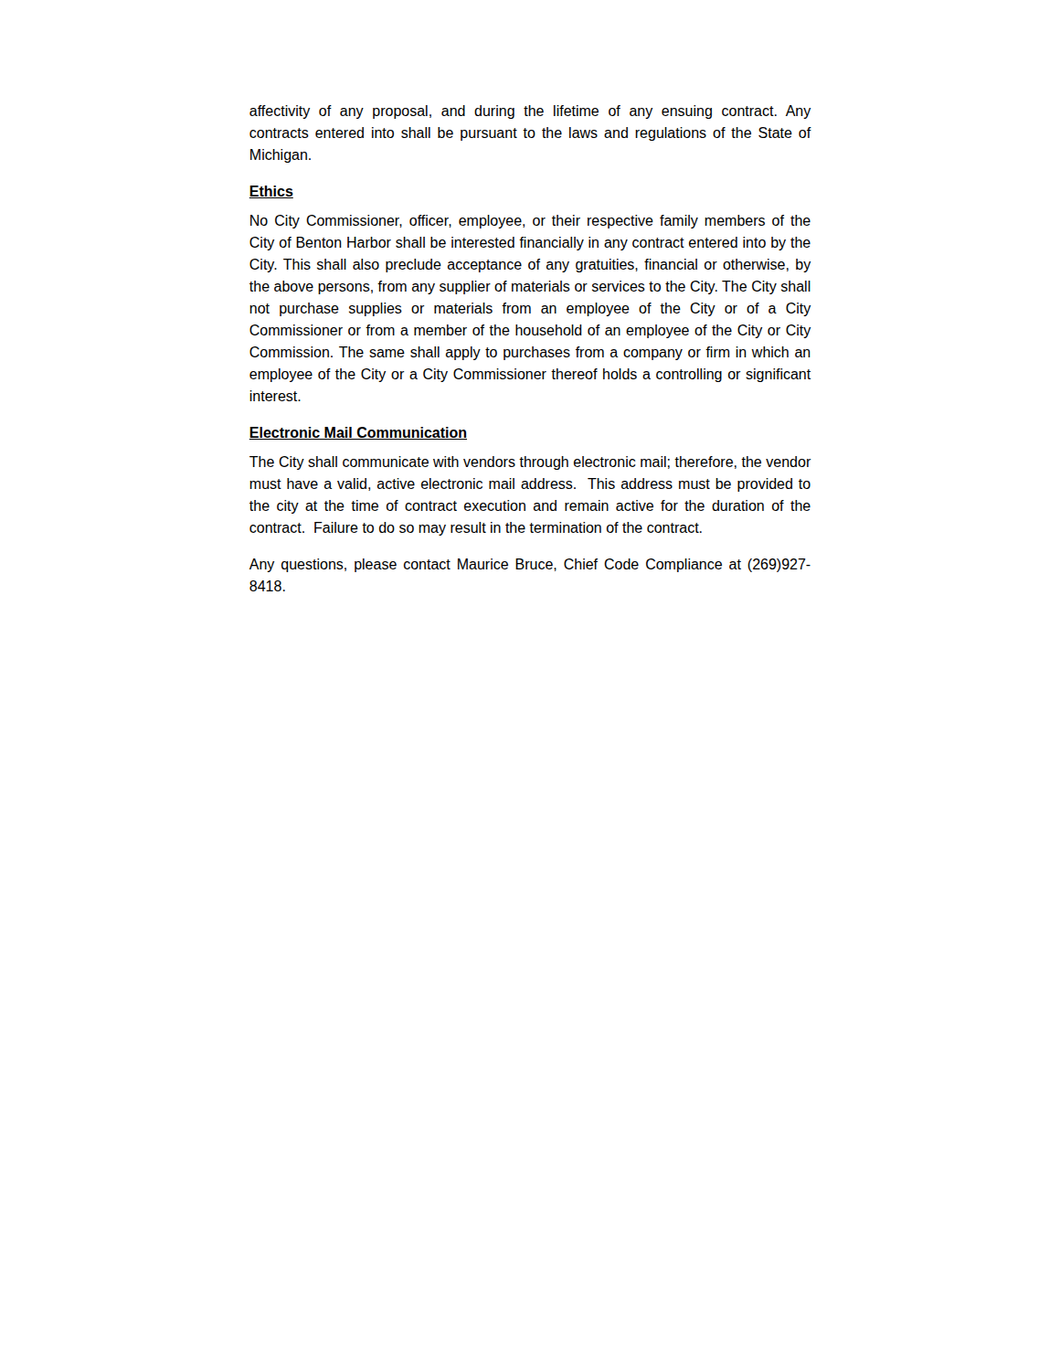affectivity of any proposal, and during the lifetime of any ensuing contract. Any contracts entered into shall be pursuant to the laws and regulations of the State of Michigan.
Ethics
No City Commissioner, officer, employee, or their respective family members of the City of Benton Harbor shall be interested financially in any contract entered into by the City. This shall also preclude acceptance of any gratuities, financial or otherwise, by the above persons, from any supplier of materials or services to the City. The City shall not purchase supplies or materials from an employee of the City or of a City Commissioner or from a member of the household of an employee of the City or City Commission. The same shall apply to purchases from a company or firm in which an employee of the City or a City Commissioner thereof holds a controlling or significant interest.
Electronic Mail Communication
The City shall communicate with vendors through electronic mail; therefore, the vendor must have a valid, active electronic mail address. This address must be provided to the city at the time of contract execution and remain active for the duration of the contract. Failure to do so may result in the termination of the contract.
Any questions, please contact Maurice Bruce, Chief Code Compliance at (269)927-8418.